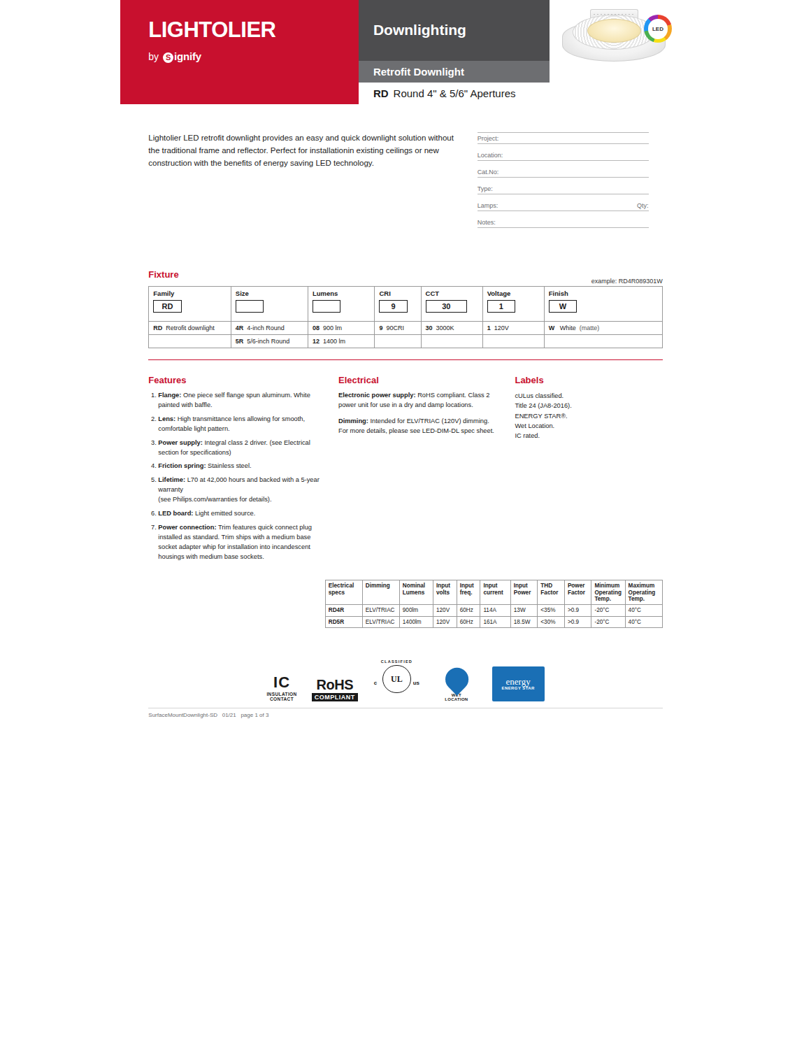LIGHTOLIER
by Signify
Downlighting
Retrofit Downlight
RD Round 4" & 5/6" Apertures
LED
Lightolier LED retrofit downlight provides an easy and quick downlight solution without the traditional frame and reflector. Perfect for installationin existing ceilings or new construction with the benefits of energy saving LED technology.
Project:
Location:
Cat.No:
Type:
Lamps: Qty:
Notes:
Fixture
example: RD4R089301W
| Family RD | Size | Lumens | CRI 9 | CCT 30 | Voltage 1 | Finish W |
| --- | --- | --- | --- | --- | --- | --- |
| RD Retrofit downlight | 4R 4-inch Round | 08 900 lm | 9 90CRI | 30 3000K | 1 120V | W White (matte) |
| | 5R 5/6-inch Round | 12 1400 lm | | | | |
Features
Flange: One piece self flange spun aluminum. White painted with baffle.
Lens: High transmittance lens allowing for smooth, comfortable light pattern.
Power supply: Integral class 2 driver. (see Electrical section for specifications)
Friction spring: Stainless steel.
Lifetime: L70 at 42,000 hours and backed with a 5-year warranty
(see Philips.com/warranties for details).
LED board: Light emitted source.
Power connection: Trim features quick connect plug installed as standard. Trim ships with a medium base socket adapter whip for installation into incandescent housings with medium base sockets.
Electrical
Electronic power supply: RoHS compliant. Class 2 power unit for use in a dry and damp locations.
Dimming: Intended for ELV/TRIAC (120V) dimming. For more details, please see LED-DIM-DL spec sheet.
Labels
cULus classified.
Title 24 (JA8-2016).
ENERGY STAR®.
Wet Location.
IC rated.
| Electrical specs | Dimming | Nominal Lumens | Input volts | Input freq. | Input current | Input Power | THD Factor | Power Factor | Minimum Operating Temp. | Maximum Operating Temp. |
| --- | --- | --- | --- | --- | --- | --- | --- | --- | --- | --- |
| RD4R | ELV/TRIAC | 900lm | 120V | 60Hz | 114A | 13W | <35% | >0.9 | -20°C | 40°C |
| RD5R | ELV/TRIAC | 1400lm | 120V | 60Hz | 161A | 18.5W | <30% | >0.9 | -20°C | 40°C |
IC
INSULATION
CONTACT
RoHS
COMPLIANT
CLASSIFIED
UL
c
us
WET
LOCATION
energy
ENERGY STAR
SurfaceMountDownlight-SD 01/21 page 1 of 3